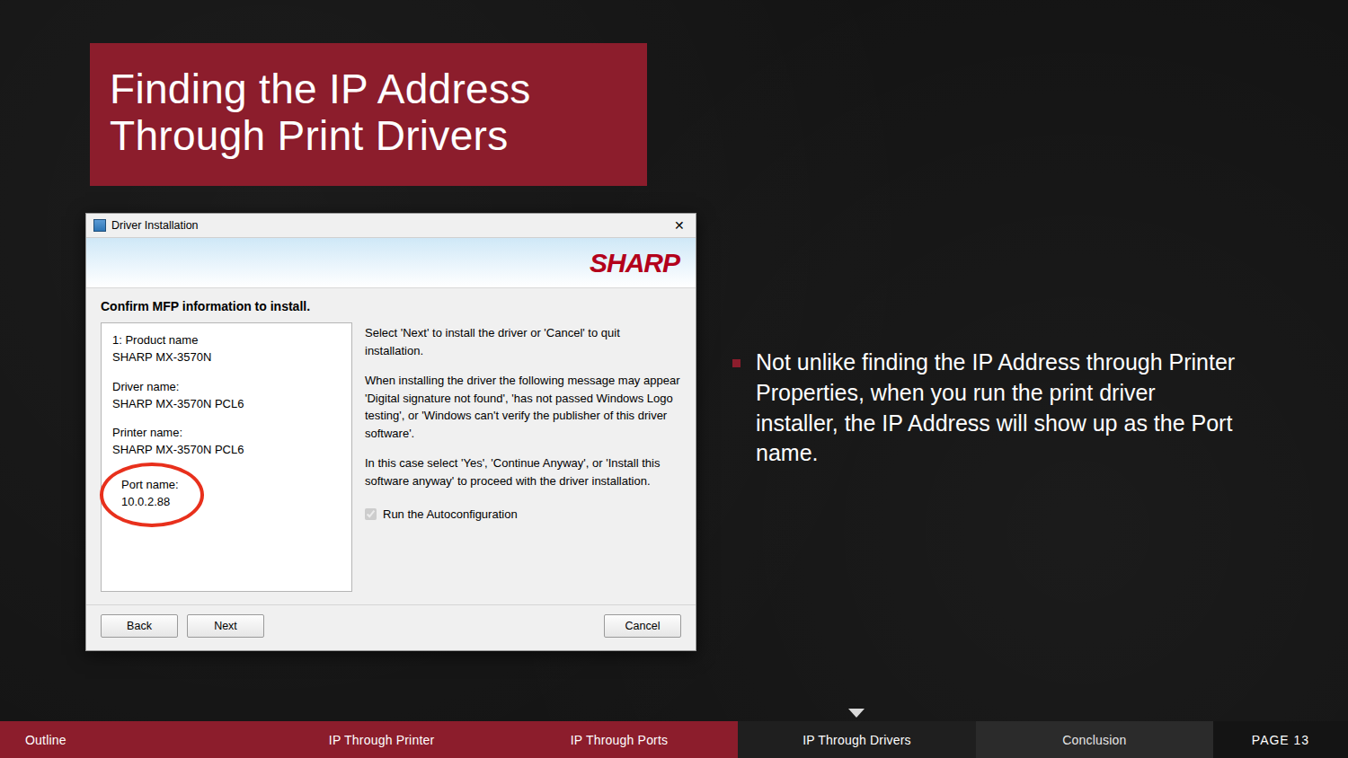Finding the IP Address
Through Print Drivers
Driver Installation
✕
SHARP
Confirm MFP information to install.
1: Product name SHARP MX-3570N
Driver name: SHARP MX-3570N PCL6
Printer name: SHARP MX-3570N PCL6
Port name: 10.0.2.88
Select 'Next' to install the driver or 'Cancel' to quit installation.
When installing the driver the following message may appear 'Digital signature not found', 'has not passed Windows Logo testing', or 'Windows can't verify the publisher of this driver software'.
In this case select 'Yes', 'Continue Anyway', or 'Install this software anyway' to proceed with the driver installation.
Run the Autoconfiguration
Back
Next
Cancel
Not unlike finding the IP Address through Printer Properties, when you run the print driver installer, the IP Address will show up as the Port name.
Outline
IP Through Printer
IP Through Ports
IP Through Drivers
Conclusion
PAGE 13